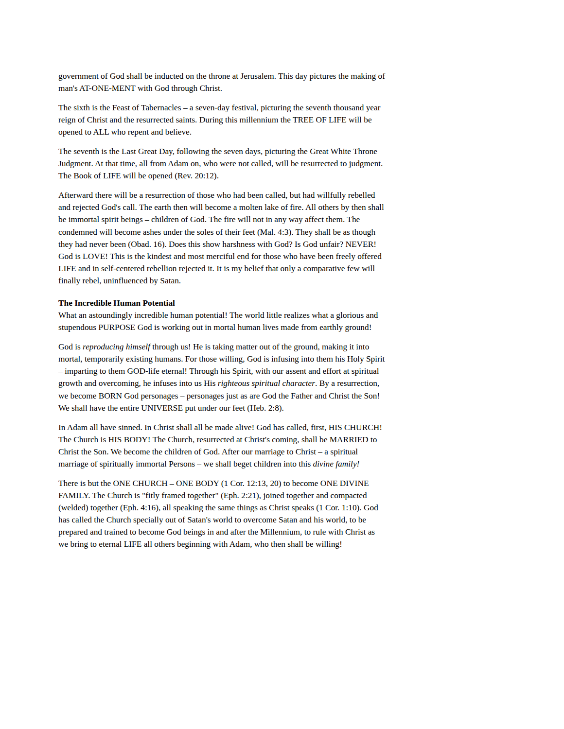government of God shall be inducted on the throne at Jerusalem. This day pictures the making of man's AT-ONE-MENT with God through Christ.
The sixth is the Feast of Tabernacles – a seven-day festival, picturing the seventh thousand year reign of Christ and the resurrected saints. During this millennium the TREE OF LIFE will be opened to ALL who repent and believe.
The seventh is the Last Great Day, following the seven days, picturing the Great White Throne Judgment. At that time, all from Adam on, who were not called, will be resurrected to judgment. The Book of LIFE will be opened (Rev. 20:12).
Afterward there will be a resurrection of those who had been called, but had willfully rebelled and rejected God's call. The earth then will become a molten lake of fire. All others by then shall be immortal spirit beings – children of God. The fire will not in any way affect them. The condemned will become ashes under the soles of their feet (Mal. 4:3). They shall be as though they had never been (Obad. 16). Does this show harshness with God? Is God unfair? NEVER! God is LOVE! This is the kindest and most merciful end for those who have been freely offered LIFE and in self-centered rebellion rejected it. It is my belief that only a comparative few will finally rebel, uninfluenced by Satan.
The Incredible Human Potential
What an astoundingly incredible human potential! The world little realizes what a glorious and stupendous PURPOSE God is working out in mortal human lives made from earthly ground!
God is reproducing himself through us! He is taking matter out of the ground, making it into mortal, temporarily existing humans. For those willing, God is infusing into them his Holy Spirit – imparting to them GOD-life eternal! Through his Spirit, with our assent and effort at spiritual growth and overcoming, he infuses into us His righteous spiritual character. By a resurrection, we become BORN God personages – personages just as are God the Father and Christ the Son! We shall have the entire UNIVERSE put under our feet (Heb. 2:8).
In Adam all have sinned. In Christ shall all be made alive! God has called, first, HIS CHURCH! The Church is HIS BODY! The Church, resurrected at Christ's coming, shall be MARRIED to Christ the Son. We become the children of God. After our marriage to Christ – a spiritual marriage of spiritually immortal Persons – we shall beget children into this divine family!
There is but the ONE CHURCH – ONE BODY (1 Cor. 12:13, 20) to become ONE DIVINE FAMILY. The Church is "fitly framed together" (Eph. 2:21), joined together and compacted (welded) together (Eph. 4:16), all speaking the same things as Christ speaks (1 Cor. 1:10). God has called the Church specially out of Satan's world to overcome Satan and his world, to be prepared and trained to become God beings in and after the Millennium, to rule with Christ as we bring to eternal LIFE all others beginning with Adam, who then shall be willing!